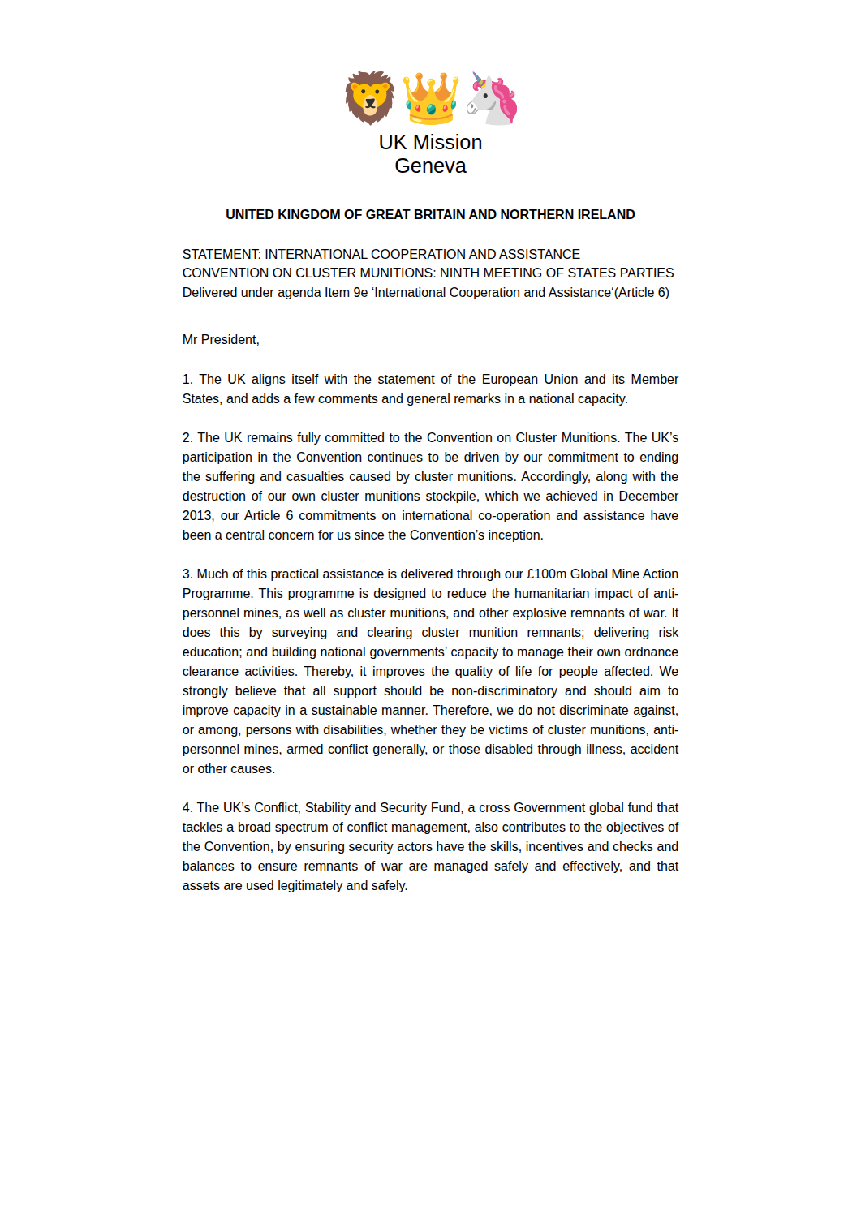🦁👑🦄
UK Mission
Geneva
UNITED KINGDOM OF GREAT BRITAIN AND NORTHERN IRELAND
STATEMENT: INTERNATIONAL COOPERATION AND ASSISTANCE
CONVENTION ON CLUSTER MUNITIONS: NINTH MEETING OF STATES PARTIES
Delivered under agenda Item 9e ‘International Cooperation and Assistance‘(Article 6)
Mr President,
1. The UK aligns itself with the statement of the European Union and its Member States, and adds a few comments and general remarks in a national capacity.
2. The UK remains fully committed to the Convention on Cluster Munitions. The UK’s participation in the Convention continues to be driven by our commitment to ending the suffering and casualties caused by cluster munitions. Accordingly, along with the destruction of our own cluster munitions stockpile, which we achieved in December 2013, our Article 6 commitments on international co-operation and assistance have been a central concern for us since the Convention’s inception.
3. Much of this practical assistance is delivered through our £100m Global Mine Action Programme. This programme is designed to reduce the humanitarian impact of anti-personnel mines, as well as cluster munitions, and other explosive remnants of war. It does this by surveying and clearing cluster munition remnants; delivering risk education; and building national governments’ capacity to manage their own ordnance clearance activities. Thereby, it improves the quality of life for people affected. We strongly believe that all support should be non-discriminatory and should aim to improve capacity in a sustainable manner. Therefore, we do not discriminate against, or among, persons with disabilities, whether they be victims of cluster munitions, anti-personnel mines, armed conflict generally, or those disabled through illness, accident or other causes.
4. The UK’s Conflict, Stability and Security Fund, a cross Government global fund that tackles a broad spectrum of conflict management, also contributes to the objectives of the Convention, by ensuring security actors have the skills, incentives and checks and balances to ensure remnants of war are managed safely and effectively, and that assets are used legitimately and safely.